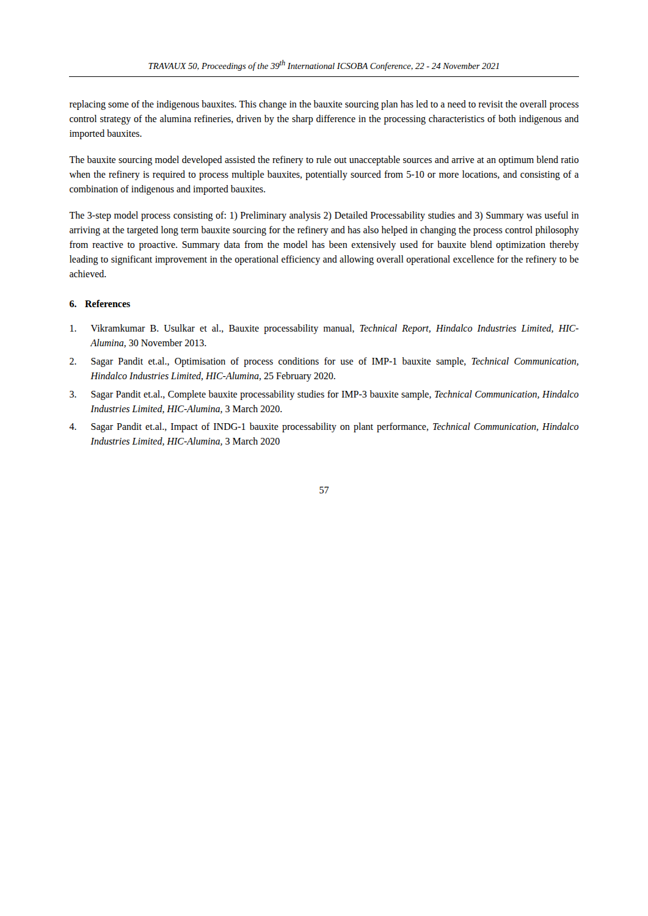TRAVAUX 50, Proceedings of the 39th International ICSOBA Conference, 22 - 24 November 2021
replacing some of the indigenous bauxites. This change in the bauxite sourcing plan has led to a need to revisit the overall process control strategy of the alumina refineries, driven by the sharp difference in the processing characteristics of both indigenous and imported bauxites.
The bauxite sourcing model developed assisted the refinery to rule out unacceptable sources and arrive at an optimum blend ratio when the refinery is required to process multiple bauxites, potentially sourced from 5-10 or more locations, and consisting of a combination of indigenous and imported bauxites.
The 3-step model process consisting of: 1) Preliminary analysis 2) Detailed Processability studies and 3) Summary was useful in arriving at the targeted long term bauxite sourcing for the refinery and has also helped in changing the process control philosophy from reactive to proactive. Summary data from the model has been extensively used for bauxite blend optimization thereby leading to significant improvement in the operational efficiency and allowing overall operational excellence for the refinery to be achieved.
6. References
Vikramkumar B. Usulkar et al., Bauxite processability manual, Technical Report, Hindalco Industries Limited, HIC-Alumina, 30 November 2013.
Sagar Pandit et.al., Optimisation of process conditions for use of IMP-1 bauxite sample, Technical Communication, Hindalco Industries Limited, HIC-Alumina, 25 February 2020.
Sagar Pandit et.al., Complete bauxite processability studies for IMP-3 bauxite sample, Technical Communication, Hindalco Industries Limited, HIC-Alumina, 3 March 2020.
Sagar Pandit et.al., Impact of INDG-1 bauxite processability on plant performance, Technical Communication, Hindalco Industries Limited, HIC-Alumina, 3 March 2020
57